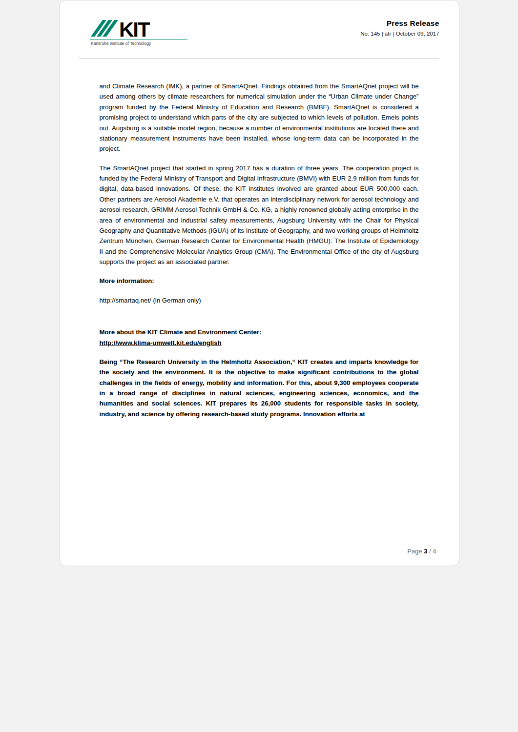KIT Karlsruhe Institute of Technology
Press Release
No. 145 | afr | October 09, 2017
and Climate Research (IMK), a partner of SmartAQnet. Findings obtained from the SmartAQnet project will be used among others by climate researchers for numerical simulation under the “Urban Climate under Change” program funded by the Federal Ministry of Education and Research (BMBF). SmartAQnet is considered a promising project to understand which parts of the city are subjected to which levels of pollution, Emeis points out. Augsburg is a suitable model region, because a number of environmental institutions are located there and stationary measurement instruments have been installed, whose long-term data can be incorporated in the project.
The SmartAQnet project that started in spring 2017 has a duration of three years. The cooperation project is funded by the Federal Ministry of Transport and Digital Infrastructure (BMVI) with EUR 2.9 million from funds for digital, data-based innovations. Of these, the KIT institutes involved are granted about EUR 500,000 each. Other partners are Aerosol Akademie e.V. that operates an interdisciplinary network for aerosol technology and aerosol research, GRIMM Aerosol Technik GmbH & Co. KG, a highly renowned globally acting enterprise in the area of environmental and industrial safety measurements, Augsburg University with the Chair for Physical Geography and Quantitative Methods (IGUA) of its Institute of Geography, and two working groups of Helmholtz Zentrum München, German Research Center for Environmental Health (HMGU): The Institute of Epidemiology II and the Comprehensive Molecular Analytics Group (CMA). The Environmental Office of the city of Augsburg supports the project as an associated partner.
More information:
http://smartaq.net/ (in German only)
More about the KIT Climate and Environment Center:
http://www.klima-umwelt.kit.edu/english
Being “The Research University in the Helmholtz Association,“ KIT creates and imparts knowledge for the society and the environment. It is the objective to make significant contributions to the global challenges in the fields of energy, mobility and information. For this, about 9,300 employees cooperate in a broad range of disciplines in natural sciences, engineering sciences, economics, and the humanities and social sciences. KIT prepares its 26,000 students for responsible tasks in society, industry, and science by offering research-based study programs. Innovation efforts at
Page 3 / 4